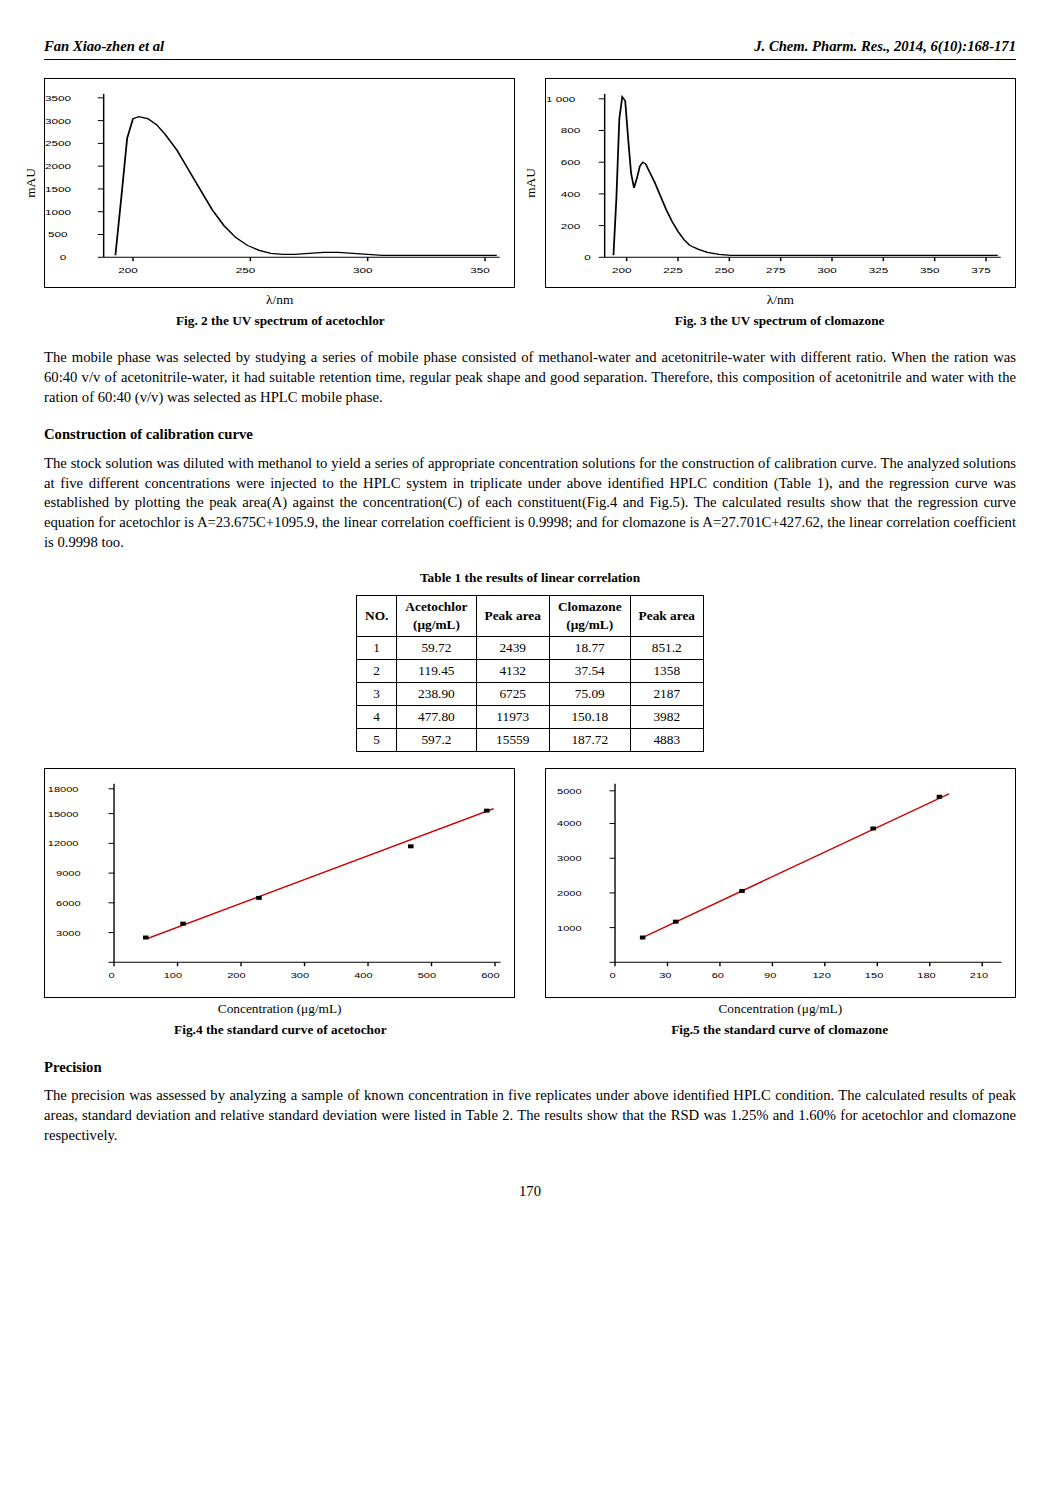Fan Xiao-zhen et al
J. Chem. Pharm. Res., 2014, 6(10):168-171
mAU 0 500 1000 1500 2000 2500 3000 3500 200 250 300 350
λ/nm
mAU 0 200 400 600 800 1 000 200 225 250 275 300 325 350 375
λ/nm
Fig. 2 the UV spectrum of acetochlor
Fig. 3 the UV spectrum of clomazone
The mobile phase was selected by studying a series of mobile phase consisted of methanol-water and acetonitrile-water with different ratio. When the ration was 60:40 v/v of acetonitrile-water, it had suitable retention time, regular peak shape and good separation. Therefore, this composition of acetonitrile and water with the ration of 60:40 (v/v) was selected as HPLC mobile phase.
Construction of calibration curve
The stock solution was diluted with methanol to yield a series of appropriate concentration solutions for the construction of calibration curve. The analyzed solutions at five different concentrations were injected to the HPLC system in triplicate under above identified HPLC condition (Table 1), and the regression curve was established by plotting the peak area(A) against the concentration(C) of each constituent(Fig.4 and Fig.5). The calculated results show that the regression curve equation for acetochlor is A=23.675C+1095.9, the linear correlation coefficient is 0.9998; and for clomazone is A=27.701C+427.62, the linear correlation coefficient is 0.9998 too.
Table 1 the results of linear correlation
| NO. | Acetochlor (μg/mL) | Peak area | Clomazone (μg/mL) | Peak area |
| --- | --- | --- | --- | --- |
| 1 | 59.72 | 2439 | 18.77 | 851.2 |
| 2 | 119.45 | 4132 | 37.54 | 1358 |
| 3 | 238.90 | 6725 | 75.09 | 2187 |
| 4 | 477.80 | 11973 | 150.18 | 3982 |
| 5 | 597.2 | 15559 | 187.72 | 4883 |
3000 6000 9000 12000 15000 18000 0 100 200 300 400 500 600
Concentration (μg/mL)
1000 2000 3000 4000 5000 0 30 60 90 120 150 180 210
Concentration (μg/mL)
Fig.4 the standard curve of acetochor
Fig.5 the standard curve of clomazone
Precision
The precision was assessed by analyzing a sample of known concentration in five replicates under above identified HPLC condition. The calculated results of peak areas, standard deviation and relative standard deviation were listed in Table 2. The results show that the RSD was 1.25% and 1.60% for acetochlor and clomazone respectively.
170